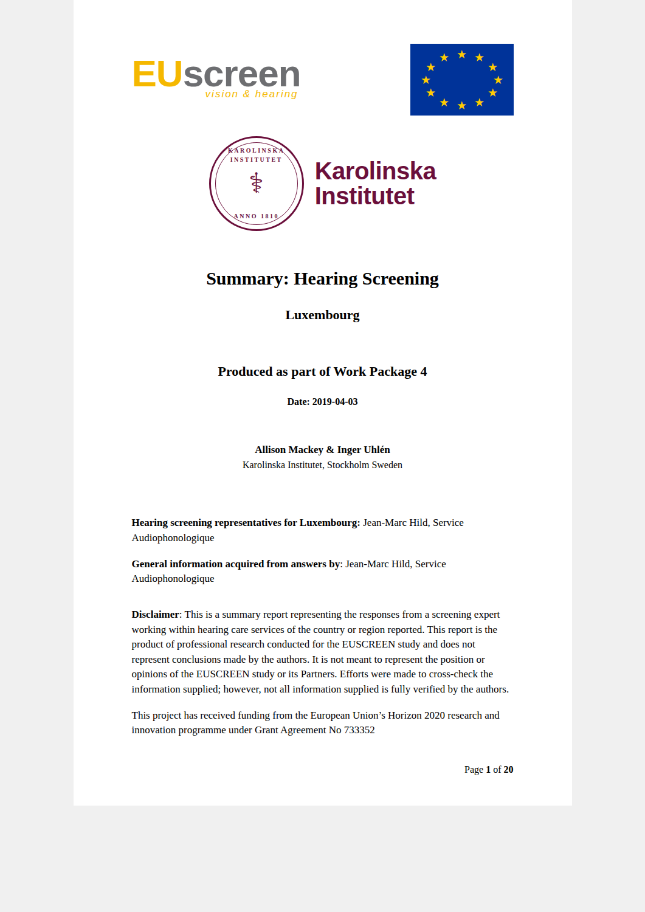EU screen
vision & hearing
★ ★ ★ ★ ★ ★ ★ ★ ★ ★ ★ ★
KAROLINSKA INSTITUTET
⚕
ANNO 1810
Karolinska
Institutet
Summary: Hearing Screening
Luxembourg
Produced as part of Work Package 4
Date: 2019-04-03
Allison Mackey & Inger Uhlén
Karolinska Institutet, Stockholm Sweden
Hearing screening representatives for Luxembourg: Jean-Marc Hild, Service Audiophonologique
General information acquired from answers by: Jean-Marc Hild, Service Audiophonologique
Disclaimer: This is a summary report representing the responses from a screening expert working within hearing care services of the country or region reported. This report is the product of professional research conducted for the EUSCREEN study and does not represent conclusions made by the authors. It is not meant to represent the position or opinions of the EUSCREEN study or its Partners. Efforts were made to cross-check the information supplied; however, not all information supplied is fully verified by the authors.
This project has received funding from the European Union’s Horizon 2020 research and innovation programme under Grant Agreement No 733352
Page 1 of 20